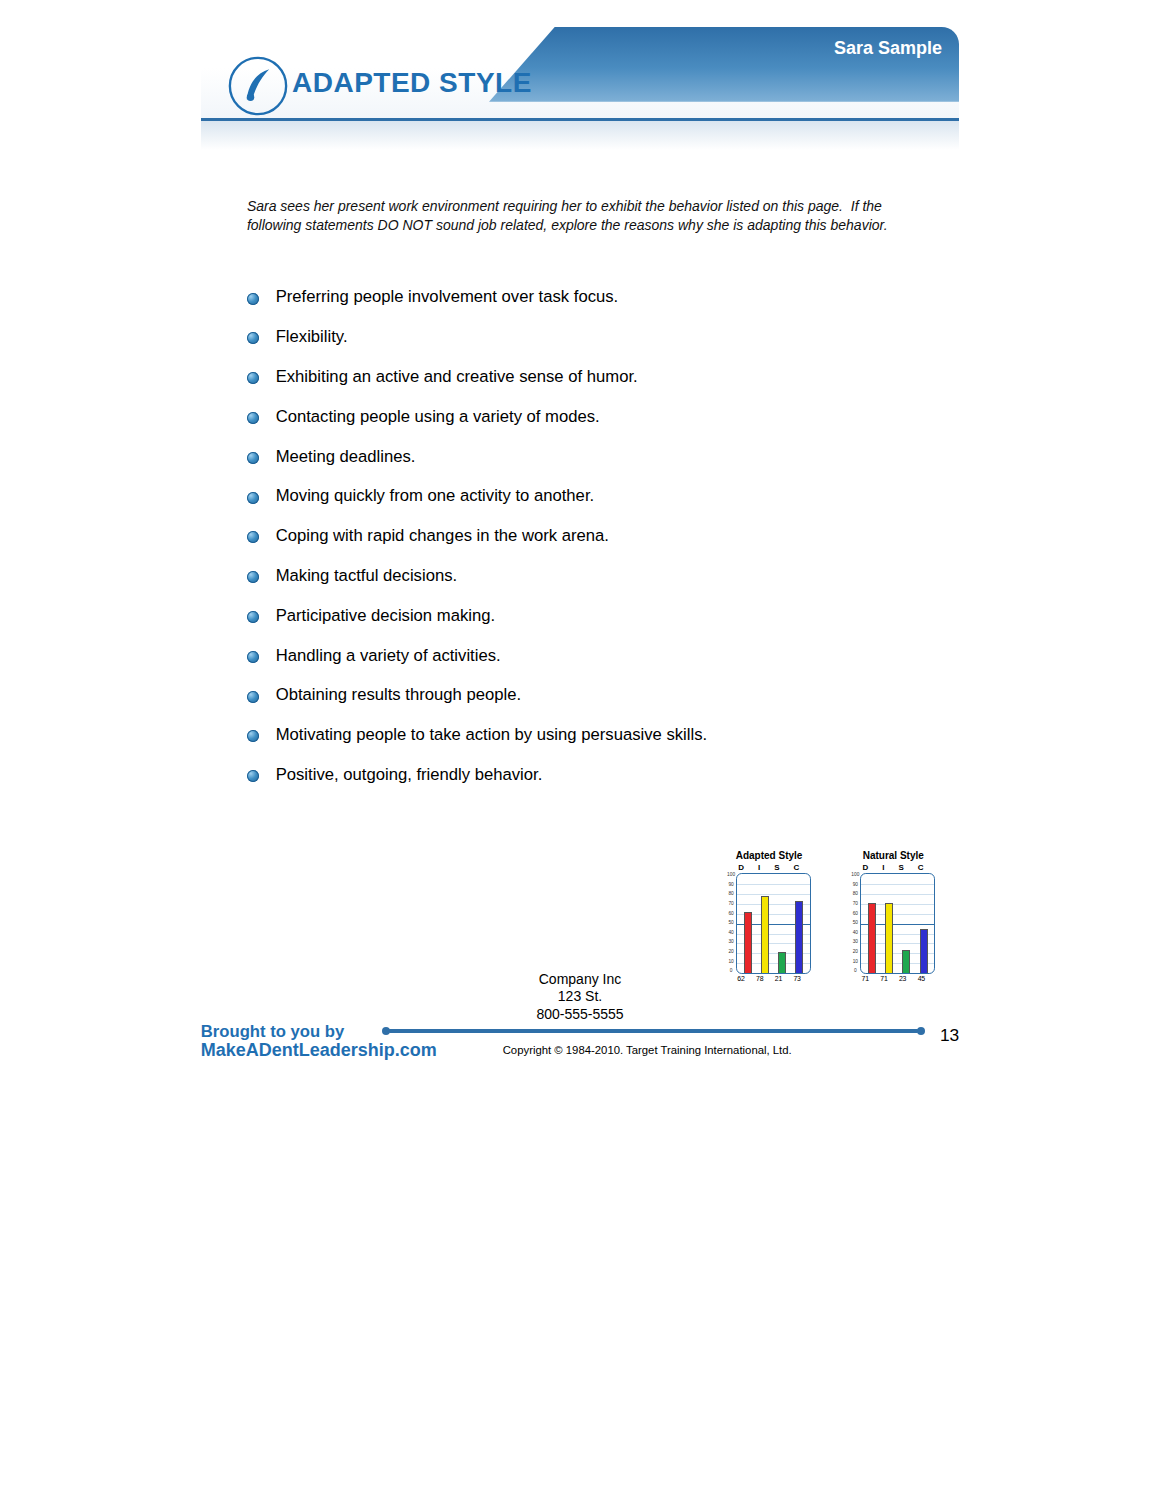Sara Sample
ADAPTED STYLE
Sara sees her present work environment requiring her to exhibit the behavior listed on this page. If the following statements DO NOT sound job related, explore the reasons why she is adapting this behavior.
Preferring people involvement over task focus.
Flexibility.
Exhibiting an active and creative sense of humor.
Contacting people using a variety of modes.
Meeting deadlines.
Moving quickly from one activity to another.
Coping with rapid changes in the work arena.
Making tactful decisions.
Participative decision making.
Handling a variety of activities.
Obtaining results through people.
Motivating people to take action by using persuasive skills.
Positive, outgoing, friendly behavior.
Adapted Style
DISC
10090807060 50403020100
62782173
Natural Style
DISC
10090807060 50403020100
71712345
Company Inc
123 St.
800-555-5555
Brought to you by
MakeADentLeadership.com
Copyright © 1984-2010. Target Training International, Ltd.
13